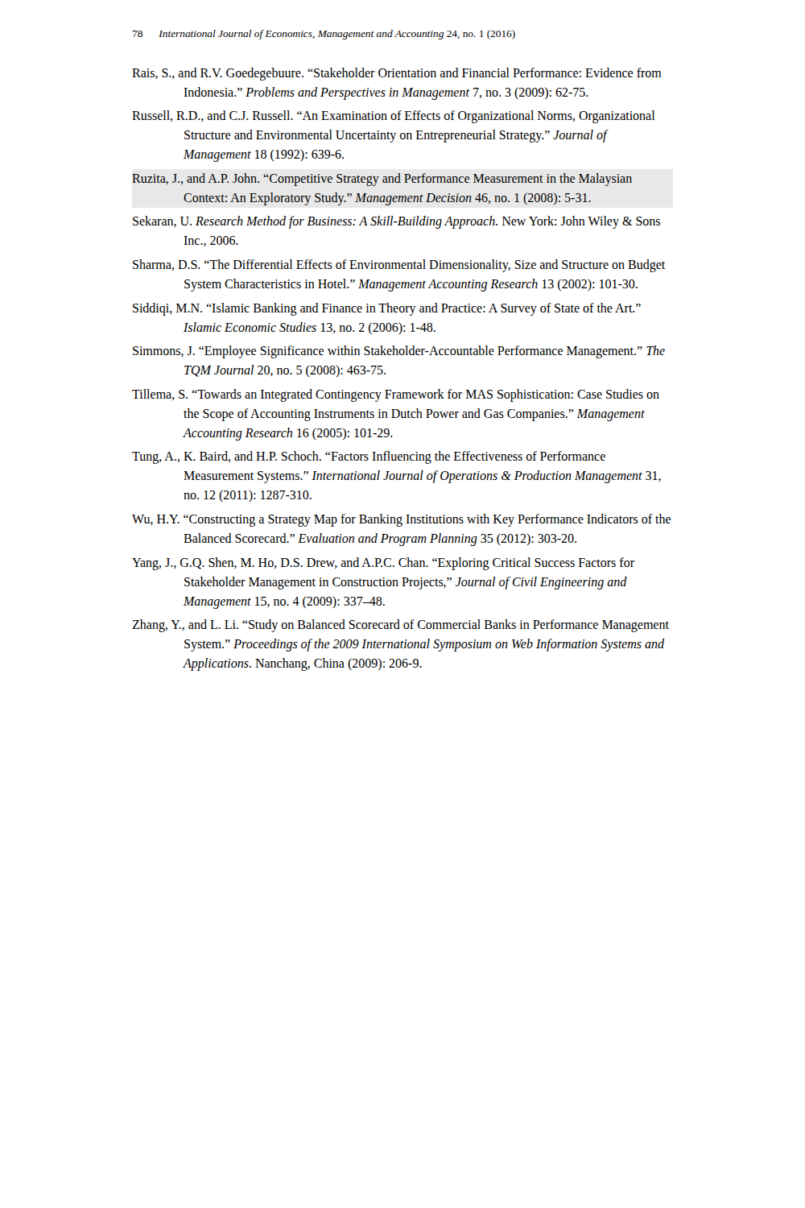78 International Journal of Economics, Management and Accounting 24, no. 1 (2016)
Rais, S., and R.V. Goedegebuure. “Stakeholder Orientation and Financial Performance: Evidence from Indonesia.” Problems and Perspectives in Management 7, no. 3 (2009): 62-75.
Russell, R.D., and C.J. Russell. “An Examination of Effects of Organizational Norms, Organizational Structure and Environmental Uncertainty on Entrepreneurial Strategy.” Journal of Management 18 (1992): 639-6.
Ruzita, J., and A.P. John. “Competitive Strategy and Performance Measurement in the Malaysian Context: An Exploratory Study.” Management Decision 46, no. 1 (2008): 5-31.
Sekaran, U. Research Method for Business: A Skill-Building Approach. New York: John Wiley & Sons Inc., 2006.
Sharma, D.S. “The Differential Effects of Environmental Dimensionality, Size and Structure on Budget System Characteristics in Hotel.” Management Accounting Research 13 (2002): 101-30.
Siddiqi, M.N. “Islamic Banking and Finance in Theory and Practice: A Survey of State of the Art.” Islamic Economic Studies 13, no. 2 (2006): 1-48.
Simmons, J. “Employee Significance within Stakeholder-Accountable Performance Management.” The TQM Journal 20, no. 5 (2008): 463-75.
Tillema, S. “Towards an Integrated Contingency Framework for MAS Sophistication: Case Studies on the Scope of Accounting Instruments in Dutch Power and Gas Companies.” Management Accounting Research 16 (2005): 101-29.
Tung, A., K. Baird, and H.P. Schoch. “Factors Influencing the Effectiveness of Performance Measurement Systems.” International Journal of Operations & Production Management 31, no. 12 (2011): 1287-310.
Wu, H.Y. “Constructing a Strategy Map for Banking Institutions with Key Performance Indicators of the Balanced Scorecard.” Evaluation and Program Planning 35 (2012): 303-20.
Yang, J., G.Q. Shen, M. Ho, D.S. Drew, and A.P.C. Chan. “Exploring Critical Success Factors for Stakeholder Management in Construction Projects,” Journal of Civil Engineering and Management 15, no. 4 (2009): 337–48.
Zhang, Y., and L. Li. “Study on Balanced Scorecard of Commercial Banks in Performance Management System.” Proceedings of the 2009 International Symposium on Web Information Systems and Applications. Nanchang, China (2009): 206-9.